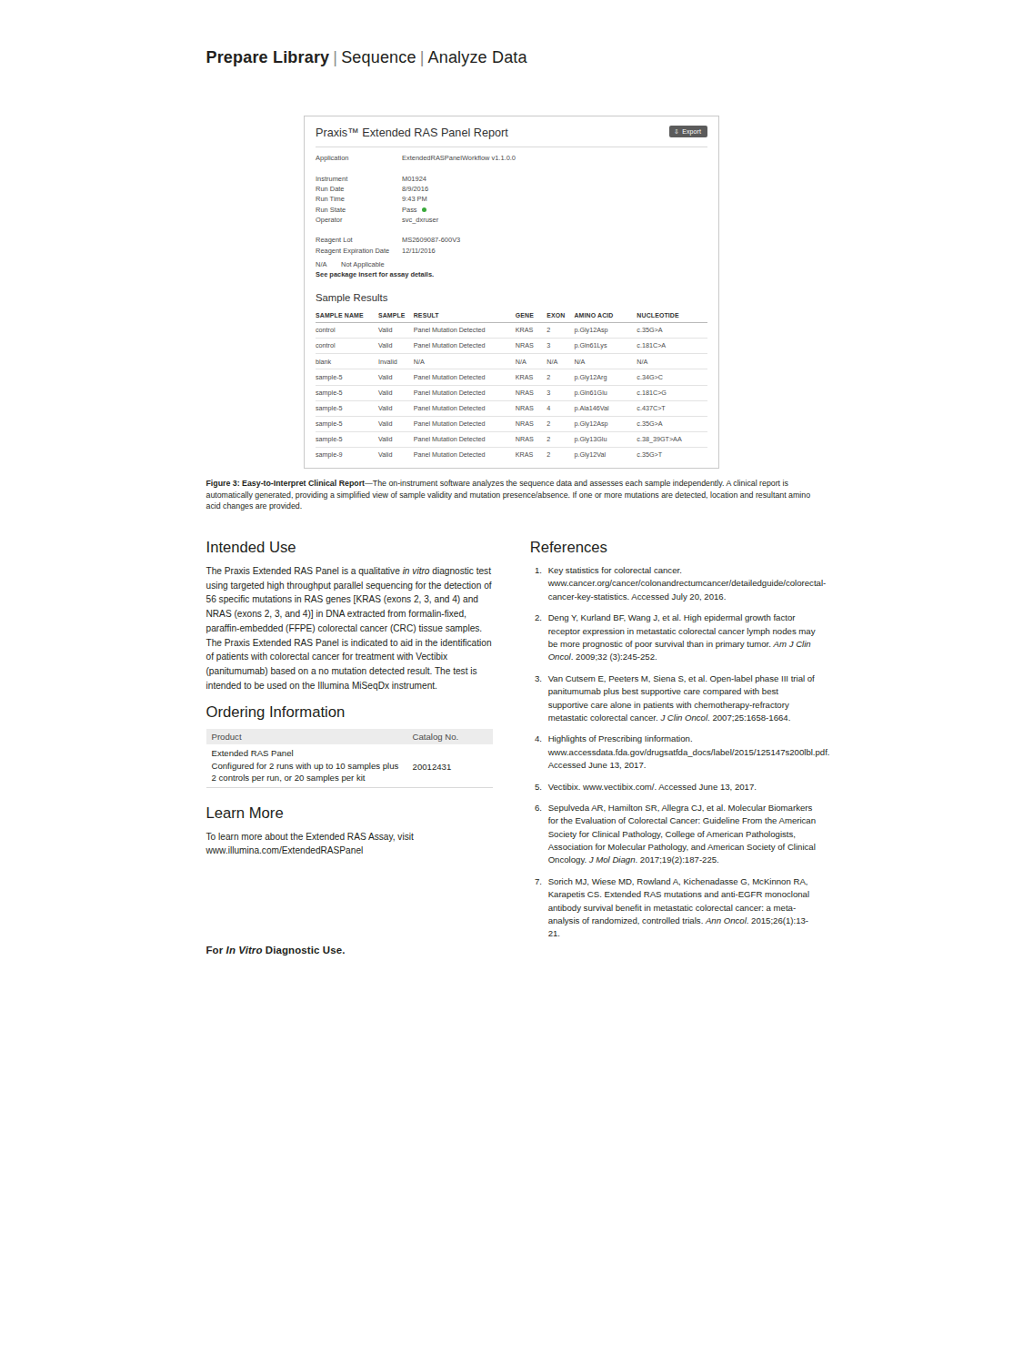Prepare Library|Sequence|Analyze Data
Praxis™ Extended RAS Panel Report
⇩Export
| Application | ExtendedRASPanelWorkflow v1.1.0.0 |
| Instrument | M01924 |
| Run Date | 8/9/2016 |
| Run Time | 9:43 PM |
| Run State | Pass |
| Operator | svc_dxruser |
| Reagent Lot | MS2609087-600V3 |
| Reagent Expiration Date | 12/11/2016 |
N/ANot Applicable
See package insert for assay details.
Sample Results
| SAMPLE NAME | SAMPLE | RESULT | GENE | EXON | AMINO ACID | NUCLEOTIDE |
| --- | --- | --- | --- | --- | --- | --- |
| control | Valid | Panel Mutation Detected | KRAS | 2 | p.Gly12Asp | c.35G>A |
| control | Valid | Panel Mutation Detected | NRAS | 3 | p.Gln61Lys | c.181C>A |
| blank | Invalid | N/A | N/A | N/A | N/A | N/A |
| sample-5 | Valid | Panel Mutation Detected | KRAS | 2 | p.Gly12Arg | c.34G>C |
| sample-5 | Valid | Panel Mutation Detected | NRAS | 3 | p.Gln61Glu | c.181C>G |
| sample-5 | Valid | Panel Mutation Detected | NRAS | 4 | p.Ala146Val | c.437C>T |
| sample-5 | Valid | Panel Mutation Detected | NRAS | 2 | p.Gly12Asp | c.35G>A |
| sample-5 | Valid | Panel Mutation Detected | NRAS | 2 | p.Gly13Glu | c.38_39GT>AA |
| sample-9 | Valid | Panel Mutation Detected | KRAS | 2 | p.Gly12Val | c.35G>T |
Figure 3: Easy-to-Interpret Clinical Report—The on-instrument software analyzes the sequence data and assesses each sample independently. A clinical report is automatically generated, providing a simplified view of sample validity and mutation presence/absence. If one or more mutations are detected, location and resultant amino acid changes are provided.
Intended Use
The Praxis Extended RAS Panel is a qualitative in vitro diagnostic test using targeted high throughput parallel sequencing for the detection of 56 specific mutations in RAS genes [KRAS (exons 2, 3, and 4) and NRAS (exons 2, 3, and 4)] in DNA extracted from formalin-fixed, paraffin-embedded (FFPE) colorectal cancer (CRC) tissue samples. The Praxis Extended RAS Panel is indicated to aid in the identification of patients with colorectal cancer for treatment with Vectibix (panitumumab) based on a no mutation detected result. The test is intended to be used on the Illumina MiSeqDx instrument.
Ordering Information
| Product | Catalog No. |
| --- | --- |
| Extended RAS Panel | 20012431 |
| Configured for 2 runs with up to 10 samples plus 2 controls per run, or 20 samples per kit |
Learn More
To learn more about the Extended RAS Assay, visit www.illumina.com/ExtendedRASPanel
References
Key statistics for colorectal cancer. www.cancer.org/cancer/colonandrectumcancer/detailedguide/colorectal-cancer-key-statistics. Accessed July 20, 2016.
Deng Y, Kurland BF, Wang J, et al. High epidermal growth factor receptor expression in metastatic colorectal cancer lymph nodes may be more prognostic of poor survival than in primary tumor. Am J Clin Oncol. 2009;32 (3):245-252.
Van Cutsem E, Peeters M, Siena S, et al. Open-label phase III trial of panitumumab plus best supportive care compared with best supportive care alone in patients with chemotherapy-refractory metastatic colorectal cancer. J Clin Oncol. 2007;25:1658-1664.
Highlights of Prescribing Iinformation. www.accessdata.fda.gov/drugsatfda_docs/label/2015/125147s200lbl.pdf. Accessed June 13, 2017.
Vectibix. www.vectibix.com/. Accessed June 13, 2017.
Sepulveda AR, Hamilton SR, Allegra CJ, et al. Molecular Biomarkers for the Evaluation of Colorectal Cancer: Guideline From the American Society for Clinical Pathology, College of American Pathologists, Association for Molecular Pathology, and American Society of Clinical Oncology. J Mol Diagn. 2017;19(2):187-225.
Sorich MJ, Wiese MD, Rowland A, Kichenadasse G, McKinnon RA, Karapetis CS. Extended RAS mutations and anti-EGFR monoclonal antibody survival benefit in metastatic colorectal cancer: a meta-analysis of randomized, controlled trials. Ann Oncol. 2015;26(1):13-21.
For In Vitro Diagnostic Use.